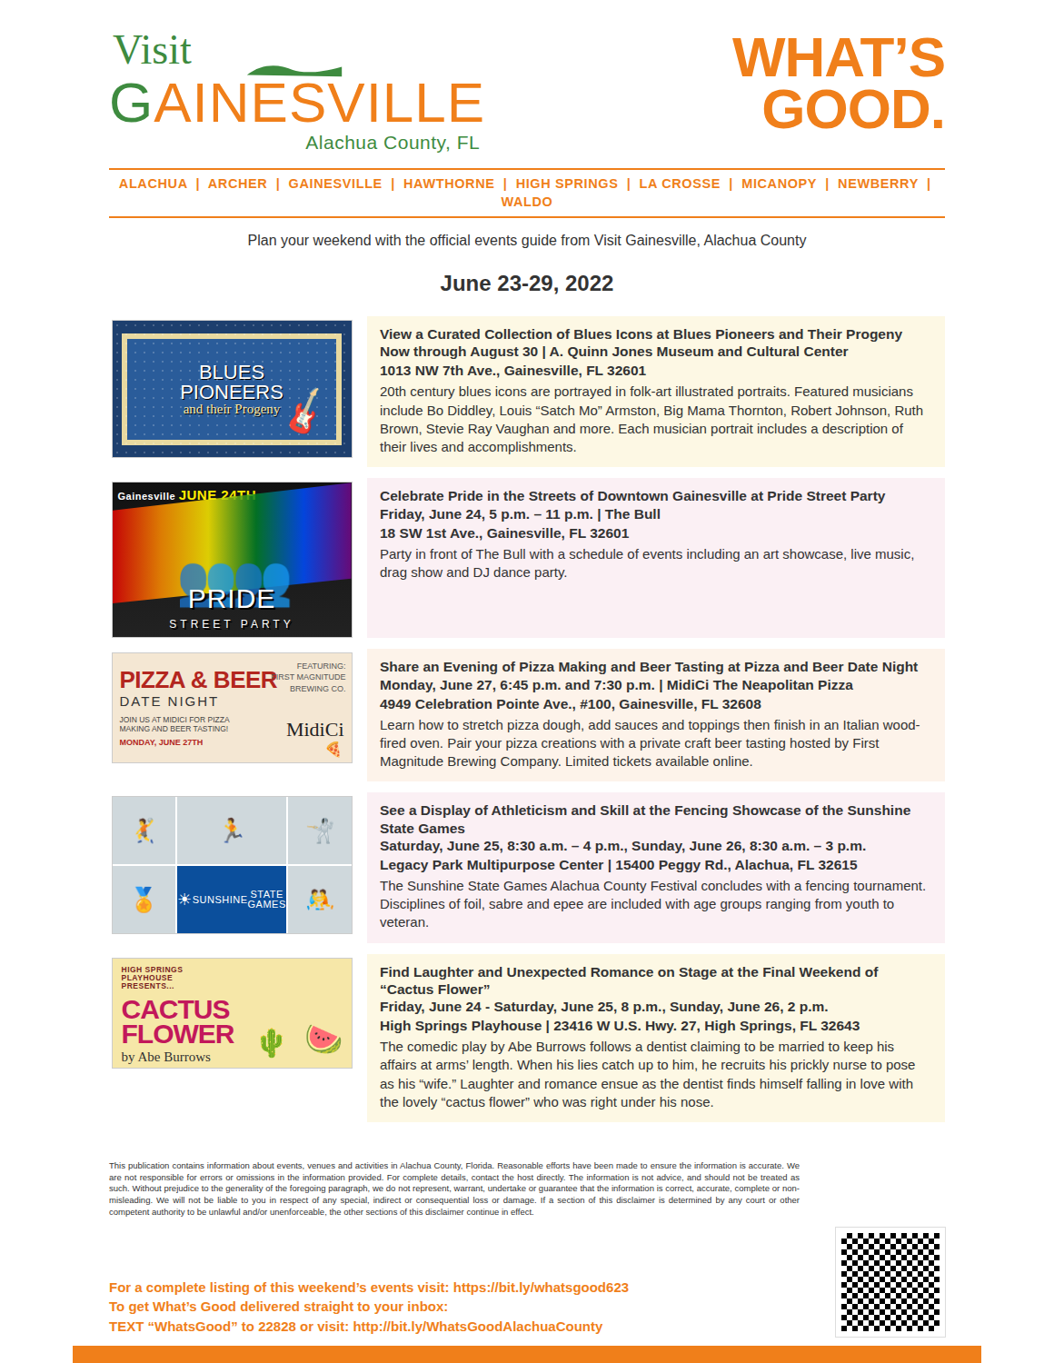Visit GAINESVILLE Alachua County, FL
WHAT’S
GOOD.
ALACHUA | ARCHER | GAINESVILLE | HAWTHORNE | HIGH SPRINGS | LA CROSSE | MICANOPY | NEWBERRY | WALDO
Plan your weekend with the official events guide from Visit Gainesville, Alachua County
June 23-29, 2022
BLUES
PIONEERSand their Progeny
🎸
View a Curated Collection of Blues Icons at Blues Pioneers and Their Progeny
Now through August 30 | A. Quinn Jones Museum and Cultural Center
1013 NW 7th Ave., Gainesville, FL 32601
20th century blues icons are portrayed in folk-art illustrated portraits. Featured musicians include Bo Diddley, Louis “Satch Mo” Armston, Big Mama Thornton, Robert Johnson, Ruth Brown, Stevie Ray Vaughan and more. Each musician portrait includes a description of their lives and accomplishments.
Gainesville JUNE 24TH
👥👥
PRIDESTREET PARTY
Celebrate Pride in the Streets of Downtown Gainesville at Pride Street Party
Friday, June 24, 5 p.m. – 11 p.m. | The Bull
18 SW 1st Ave., Gainesville, FL 32601
Party in front of The Bull with a schedule of events including an art showcase, live music, drag show and DJ dance party.
PIZZA & BEER
DATE NIGHT
JOIN US AT MIDICI FOR PIZZA MAKING AND BEER TASTING!
MONDAY, JUNE 27TH
FEATURING:
FIRST MAGNITUDE
BREWING CO.
MidiCi
🍕
Share an Evening of Pizza Making and Beer Tasting at Pizza and Beer Date Night
Monday, June 27, 6:45 p.m. and 7:30 p.m. | MidiCi The Neapolitan Pizza
4949 Celebration Pointe Ave., #100, Gainesville, FL 32608
Learn how to stretch pizza dough, add sauces and toppings then finish in an Italian wood-fired oven. Pair your pizza creations with a private craft beer tasting hosted by First Magnitude Brewing Company. Limited tickets available online.
🤾
🏃
🤺
🏅
☀SUNSHINE STATE GAMES
🤼
See a Display of Athleticism and Skill at the Fencing Showcase of the Sunshine State Games
Saturday, June 25, 8:30 a.m. – 4 p.m., Sunday, June 26, 8:30 a.m. – 3 p.m.
Legacy Park Multipurpose Center | 15400 Peggy Rd., Alachua, FL 32615
The Sunshine State Games Alachua County Festival concludes with a fencing tournament. Disciplines of foil, sabre and epee are included with age groups ranging from youth to veteran.
HIGH SPRINGS
PLAYHOUSE
PRESENTS...
CACTUS
FLOWER
by Abe Burrows
Directed by Andy Jean
June 3 – 26, 2022
🌵
🍉
Find Laughter and Unexpected Romance on Stage at the Final Weekend of “Cactus Flower”
Friday, June 24 - Saturday, June 25, 8 p.m., Sunday, June 26, 2 p.m.
High Springs Playhouse | 23416 W U.S. Hwy. 27, High Springs, FL 32643
The comedic play by Abe Burrows follows a dentist claiming to be married to keep his affairs at arms’ length. When his lies catch up to him, he recruits his prickly nurse to pose as his “wife.” Laughter and romance ensue as the dentist finds himself falling in love with the lovely “cactus flower” who was right under his nose.
This publication contains information about events, venues and activities in Alachua County, Florida. Reasonable efforts have been made to ensure the information is accurate. We are not responsible for errors or omissions in the information provided. For complete details, contact the host directly. The information is not advice, and should not be treated as such. Without prejudice to the generality of the foregoing paragraph, we do not represent, warrant, undertake or guarantee that the information is correct, accurate, complete or non-misleading. We will not be liable to you in respect of any special, indirect or consequential loss or damage. If a section of this disclaimer is determined by any court or other competent authority to be unlawful and/or unenforceable, the other sections of this disclaimer continue in effect.
For a complete listing of this weekend’s events visit: https://bit.ly/whatsgood623
To get What’s Good delivered straight to your inbox:
TEXT “WhatsGood” to 22828 or visit: http://bit.ly/WhatsGoodAlachuaCounty